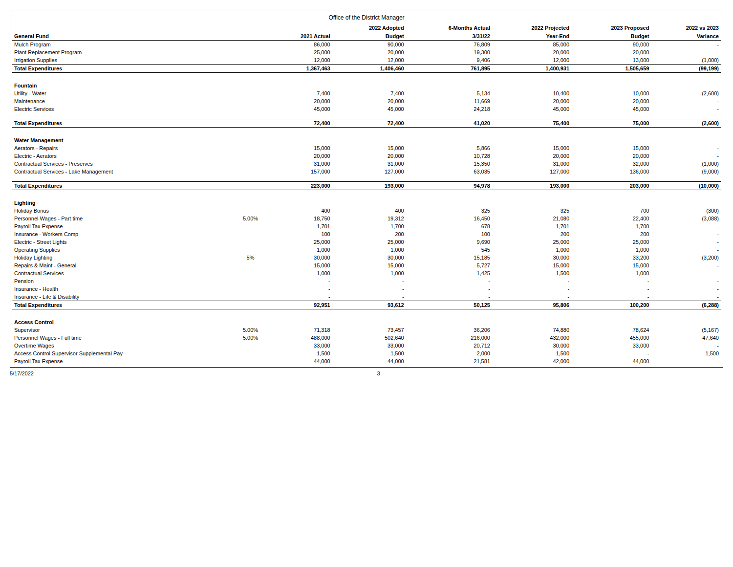Office of the District Manager
| General Fund | | | 2021 Actual | 2022 Adopted | 6-Months Actual | 2022 Projected | 2023 Proposed | 2022 vs 2023 |
| --- | --- | --- | --- | --- | --- | --- | --- | --- |
| Budget | 3/31/22 | Year-End | Budget | Variance |
| Mulch Program | | | 86,000 | 90,000 | 76,809 | 85,000 | 90,000 | - |
| Plant Replacement Program | | | 25,000 | 20,000 | 19,300 | 20,000 | 20,000 | - |
| Irrigation Supplies | | | 12,000 | 12,000 | 9,406 | 12,000 | 13,000 | (1,000) |
| Total Expenditures | | | 1,367,463 | 1,406,460 | 761,895 | 1,400,931 | 1,505,659 | (99,199) |
| Fountain | | | | | | | | |
| Utility - Water | | | 7,400 | 7,400 | 5,134 | 10,400 | 10,000 | (2,600) |
| Maintenance | | | 20,000 | 20,000 | 11,669 | 20,000 | 20,000 | - |
| Electric Services | | | 45,000 | 45,000 | 24,218 | 45,000 | 45,000 | - |
| Total Expenditures | | | 72,400 | 72,400 | 41,020 | 75,400 | 75,000 | (2,600) |
| Water Management | | | | | | | | |
| Aerators - Repairs | | | 15,000 | 15,000 | 5,866 | 15,000 | 15,000 | - |
| Electric - Aerators | | | 20,000 | 20,000 | 10,728 | 20,000 | 20,000 | - |
| Contractual Services - Preserves | | | 31,000 | 31,000 | 15,350 | 31,000 | 32,000 | (1,000) |
| Contractual Services - Lake Management | | | 157,000 | 127,000 | 63,035 | 127,000 | 136,000 | (9,000) |
| Total Expenditures | | | 223,000 | 193,000 | 94,978 | 193,000 | 203,000 | (10,000) |
| Lighting | | | | | | | | |
| Holiday Bonus | | | 400 | 400 | 325 | 325 | 700 | (300) |
| Personnel Wages - Part time | | 5.00% | 18,750 | 19,312 | 16,450 | 21,080 | 22,400 | (3,088) |
| Payroll Tax Expense | | | 1,701 | 1,700 | 678 | 1,701 | 1,700 | - |
| Insurance - Workers Comp | | | 100 | 200 | 100 | 200 | 200 | - |
| Electric - Street Lights | | | 25,000 | 25,000 | 9,690 | 25,000 | 25,000 | - |
| Operating Supplies | | | 1,000 | 1,000 | 545 | 1,000 | 1,000 | - |
| Holiday Lighting | | 5% | 30,000 | 30,000 | 15,185 | 30,000 | 33,200 | (3,200) |
| Repairs & Maint - General | | | 15,000 | 15,000 | 5,727 | 15,000 | 15,000 | - |
| Contractual Services | | | 1,000 | 1,000 | 1,425 | 1,500 | 1,000 | - |
| Pension | | | - | - | - | - | - | - |
| Insurance - Health | | | - | - | - | - | - | - |
| Insurance - Life & Disability | | | - | - | - | - | - | - |
| Total Expenditures | | | 92,951 | 93,612 | 50,125 | 95,806 | 100,200 | (6,288) |
| Access Control | | | | | | | | |
| Supervisor | | 5.00% | 71,318 | 73,457 | 36,206 | 74,880 | 78,624 | (5,167) |
| Personnel Wages - Full time | | 5.00% | 488,000 | 502,640 | 216,000 | 432,000 | 455,000 | 47,640 |
| Overtime Wages | | | 33,000 | 33,000 | 20,712 | 30,000 | 33,000 | - |
| Access Control Supervisor Supplemental Pay | | | 1,500 | 1,500 | 2,000 | 1,500 | - | 1,500 |
| Payroll Tax Expense | | | 44,000 | 44,000 | 21,581 | 42,000 | 44,000 | - |
5/17/2022 3